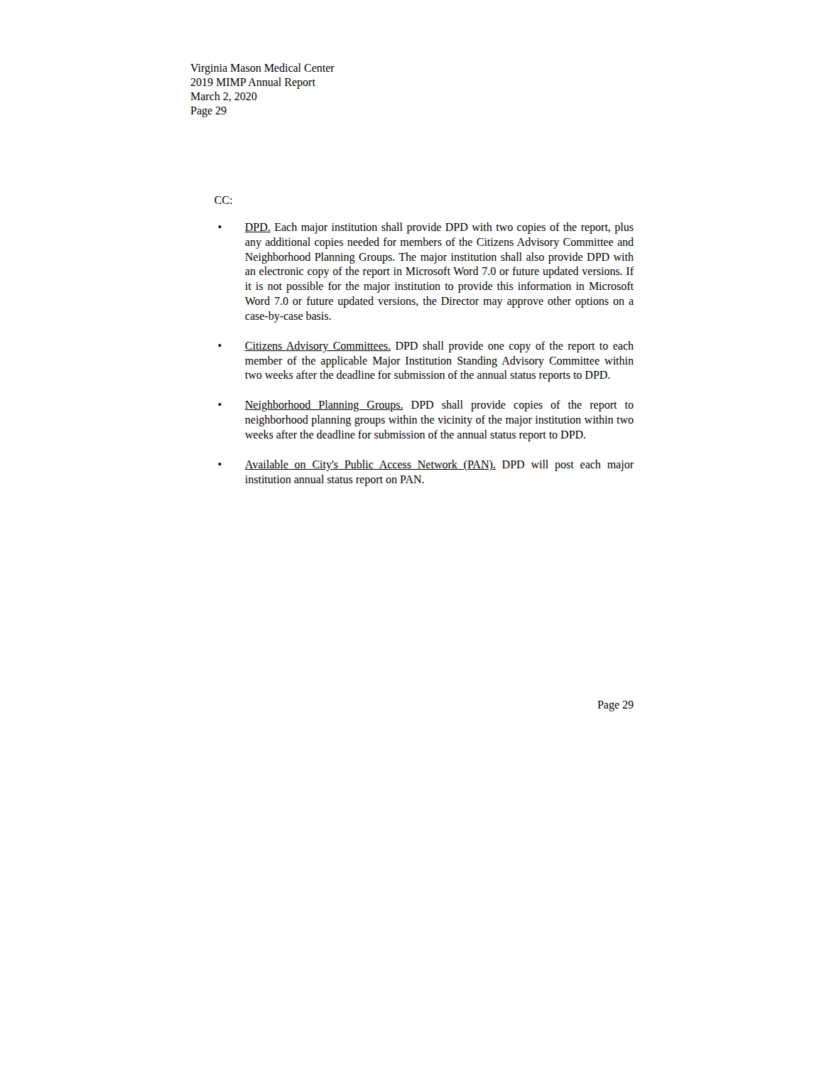Virginia Mason Medical Center
2019 MIMP Annual Report
March 2, 2020
Page 29
CC:
DPD. Each major institution shall provide DPD with two copies of the report, plus any additional copies needed for members of the Citizens Advisory Committee and Neighborhood Planning Groups. The major institution shall also provide DPD with an electronic copy of the report in Microsoft Word 7.0 or future updated versions. If it is not possible for the major institution to provide this information in Microsoft Word 7.0 or future updated versions, the Director may approve other options on a case-by-case basis.
Citizens Advisory Committees. DPD shall provide one copy of the report to each member of the applicable Major Institution Standing Advisory Committee within two weeks after the deadline for submission of the annual status reports to DPD.
Neighborhood Planning Groups. DPD shall provide copies of the report to neighborhood planning groups within the vicinity of the major institution within two weeks after the deadline for submission of the annual status report to DPD.
Available on City's Public Access Network (PAN). DPD will post each major institution annual status report on PAN.
Page 29